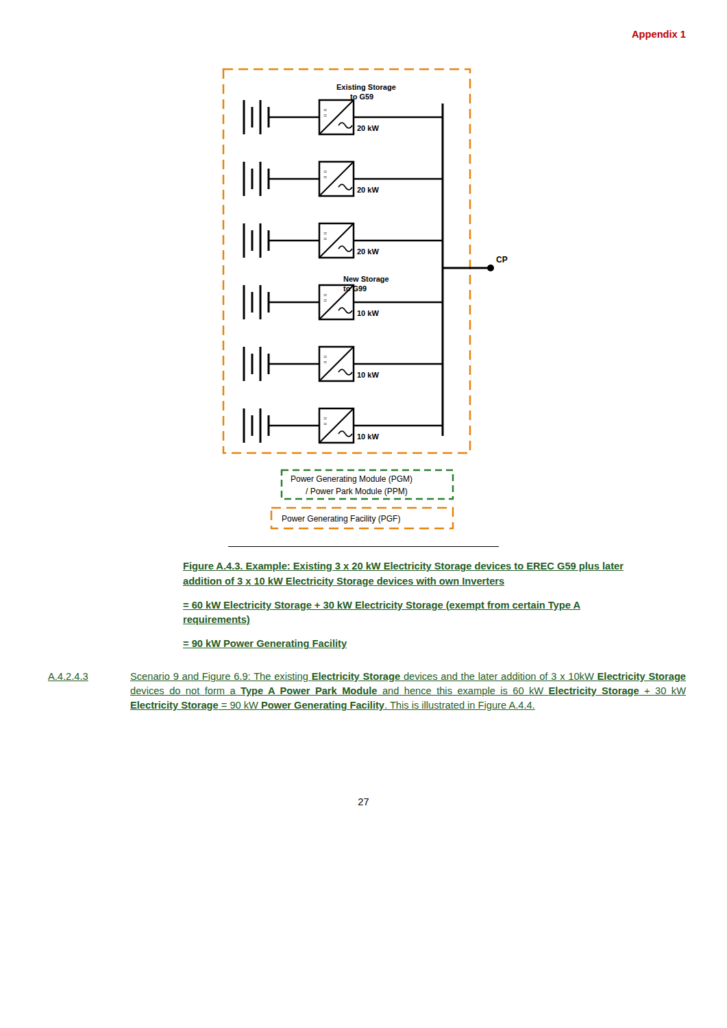Appendix 1
CP Existing Storage to G59 = = 20 kW = = 20 kW = = 20 kW New Storage to G99 = = 10 kW = = 10 kW = = 10 kW Power Generating Module (PGM) / Power Park Module (PPM) Power Generating Facility (PGF)
Figure A.4.3. Example: Existing 3 x 20 kW Electricity Storage devices to EREC G59 plus later addition of 3 x 10 kW Electricity Storage devices with own Inverters
= 60 kW Electricity Storage + 30 kW Electricity Storage (exempt from certain Type A requirements)
= 90 kW Power Generating Facility
A.4.2.4.3
Scenario 9 and Figure 6.9: The existing Electricity Storage devices and the later addition of 3 x 10kW Electricity Storage devices do not form a Type A Power Park Module and hence this example is 60 kW Electricity Storage + 30 kW Electricity Storage = 90 kW Power Generating Facility. This is illustrated in Figure A.4.4.
27